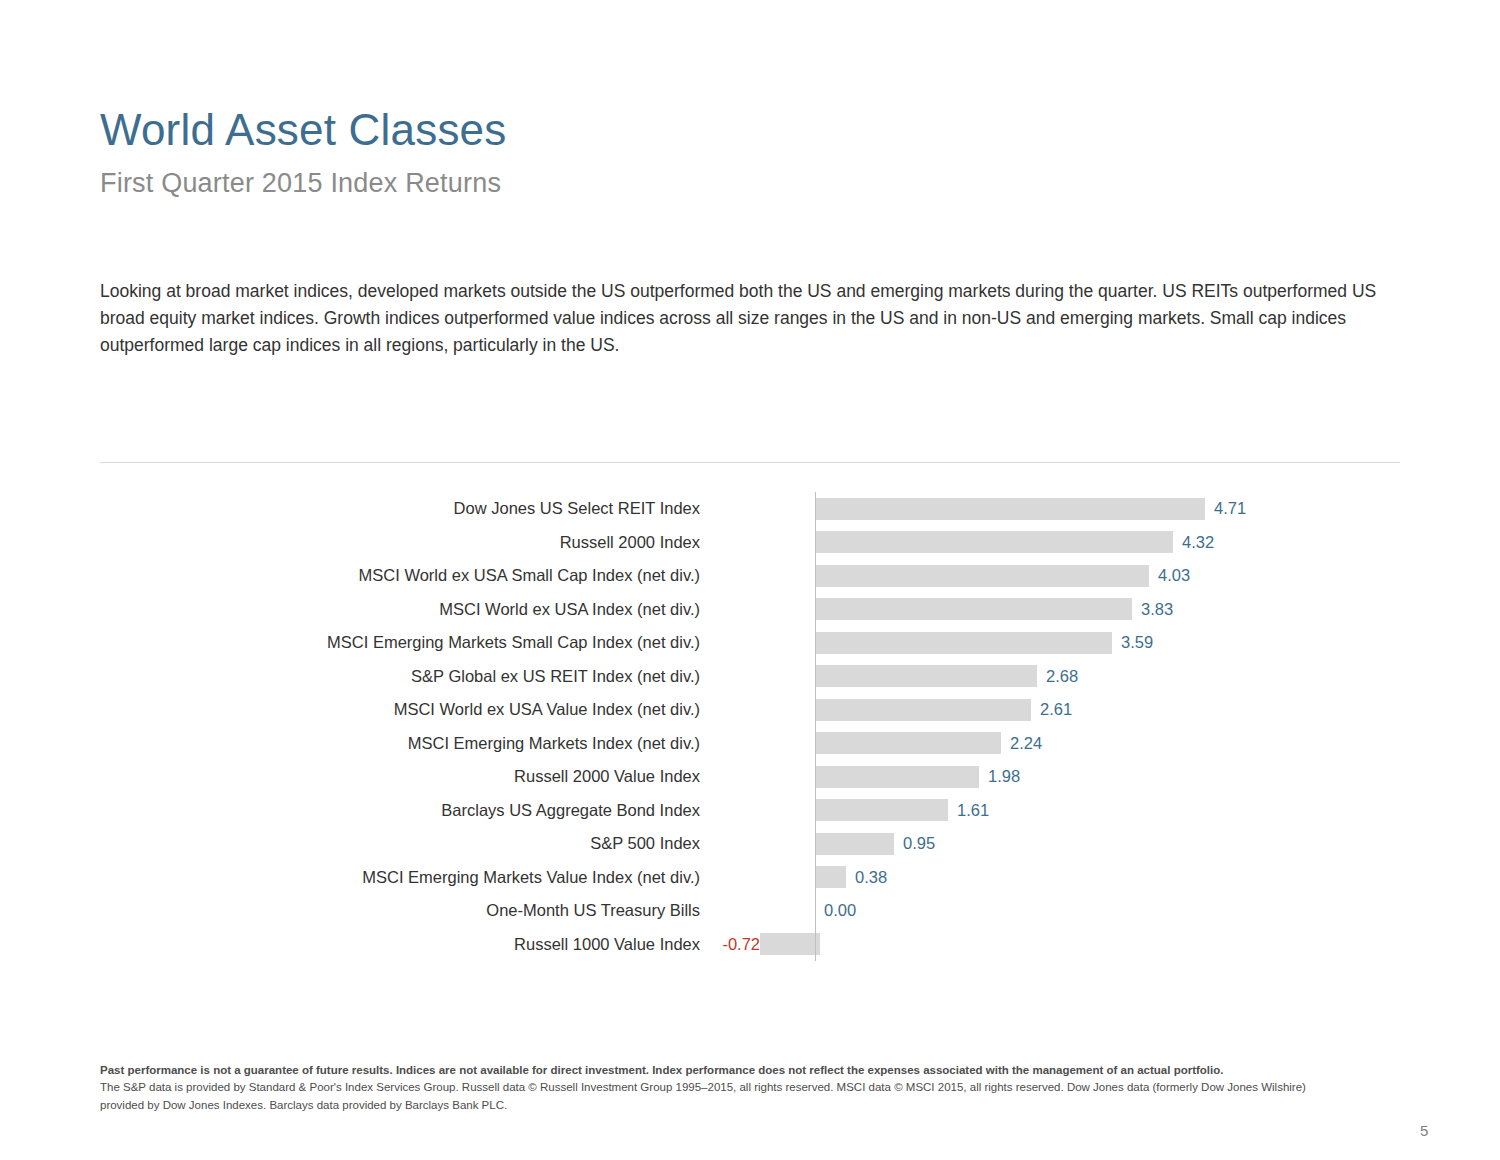World Asset Classes
First Quarter 2015 Index Returns
Looking at broad market indices, developed markets outside the US outperformed both the US and emerging markets during the quarter. US REITs outperformed US broad equity market indices. Growth indices outperformed value indices across all size ranges in the US and in non-US and emerging markets. Small cap indices outperformed large cap indices in all regions, particularly in the US.
| Dow Jones US Select REIT Index | | | 4.71 |
| Russell 2000 Index | | | 4.32 |
| MSCI World ex USA Small Cap Index (net div.) | | | 4.03 |
| MSCI World ex USA Index (net div.) | | | 3.83 |
| MSCI Emerging Markets Small Cap Index (net div.) | | | 3.59 |
| S&P Global ex US REIT Index (net div.) | | | 2.68 |
| MSCI World ex USA Value Index (net div.) | | | 2.61 |
| MSCI Emerging Markets Index (net div.) | | | 2.24 |
| Russell 2000 Value Index | | | 1.98 |
| Barclays US Aggregate Bond Index | | | 1.61 |
| S&P 500 Index | | | 0.95 |
| MSCI Emerging Markets Value Index (net div.) | | | 0.38 |
| One-Month US Treasury Bills | | | 0.00 |
| Russell 1000 Value Index | -0.72 | | |
Past performance is not a guarantee of future results. Indices are not available for direct investment. Index performance does not reflect the expenses associated with the management of an actual portfolio.
The S&P data is provided by Standard & Poor's Index Services Group. Russell data © Russell Investment Group 1995–2015, all rights reserved. MSCI data © MSCI 2015, all rights reserved. Dow Jones data (formerly Dow Jones Wilshire) provided by Dow Jones Indexes. Barclays data provided by Barclays Bank PLC.
5